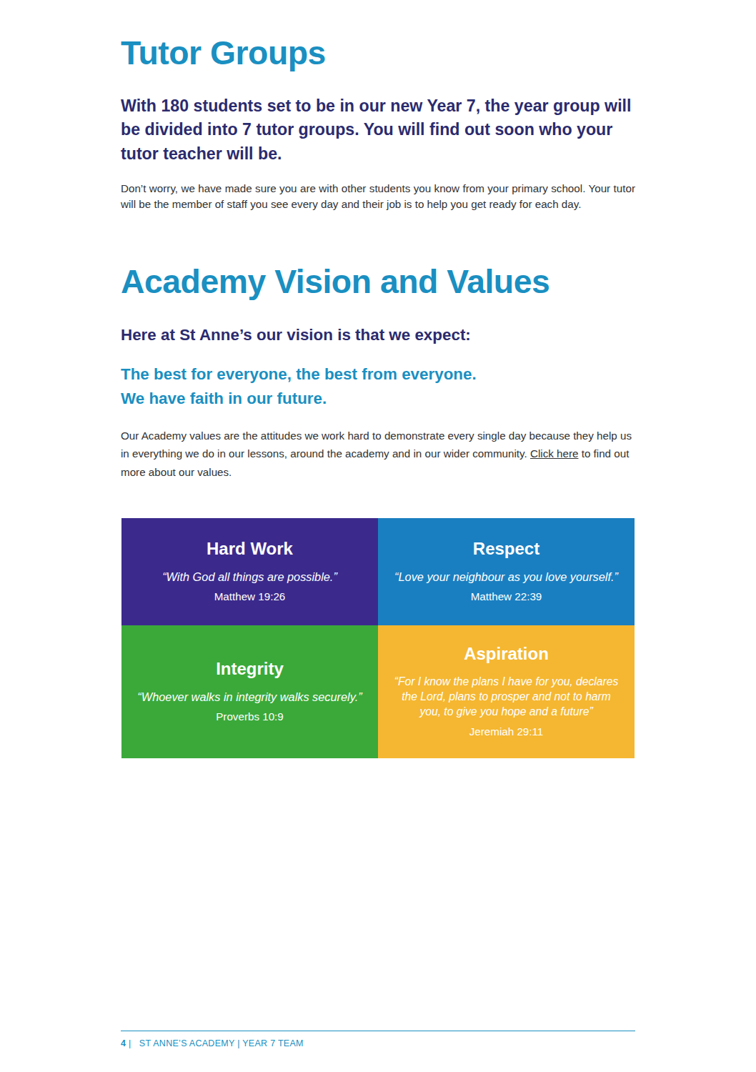Tutor Groups
With 180 students set to be in our new Year 7, the year group will be divided into 7 tutor groups. You will find out soon who your tutor teacher will be.
Don’t worry, we have made sure you are with other students you know from your primary school. Your tutor will be the member of staff you see every day and their job is to help you get ready for each day.
Academy Vision and Values
Here at St Anne’s our vision is that we expect:
The best for everyone, the best from everyone.
We have faith in our future.
Our Academy values are the attitudes we work hard to demonstrate every single day because they help us in everything we do in our lessons, around the academy and in our wider community. Click here to find out more about our values.
Hard Work
“With God all things are possible.”
Matthew 19:26
Respect
“Love your neighbour as you love yourself.”
Matthew 22:39
Integrity
“Whoever walks in integrity walks securely.”
Proverbs 10:9
Aspiration
“For I know the plans I have for you, declares the Lord, plans to prosper and not to harm you, to give you hope and a future”
Jeremiah 29:11
4 | ST ANNE’S ACADEMY | YEAR 7 TEAM